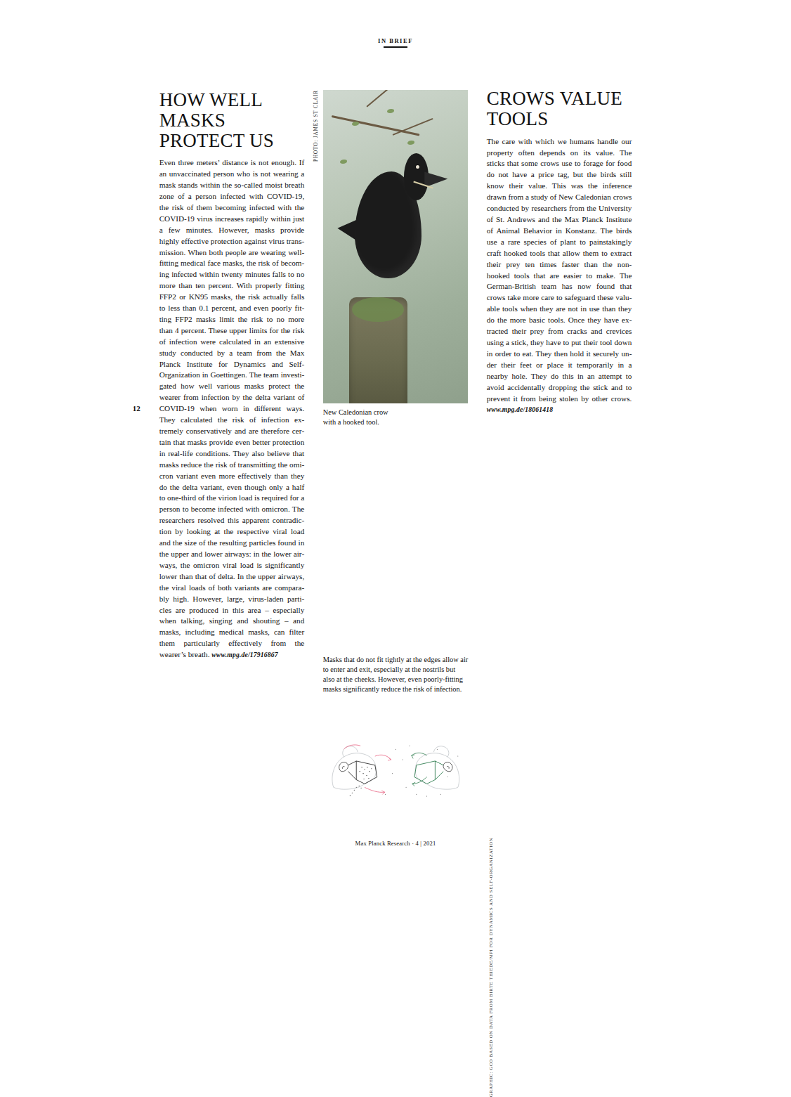In Brief
12
How well
masks
protect us
Even three meters’ distance is not enough. If an unvaccinated person who is not wearing a mask stands within the so-called moist breath zone of a person infected with COVID-19, the risk of them becoming infected with the COVID-19 virus increases rapidly within just a few minutes. However, masks provide highly effective protection against virus transmission. When both people are wearing well-fitting medical face masks, the risk of becoming infected within twenty minutes falls to no more than ten percent. With properly fitting FFP2 or KN95 masks, the risk actually falls to less than 0.1 percent, and even poorly fitting FFP2 masks limit the risk to no more than 4 percent. These upper limits for the risk of infection were calculated in an extensive study conducted by a team from the Max Planck Institute for Dynamics and Self-Organization in Goettingen. The team investigated how well various masks protect the wearer from infection by the delta variant of COVID-19 when worn in different ways. They calculated the risk of infection extremely conservatively and are therefore certain that masks provide even better protection in real-life conditions. They also believe that masks reduce the risk of transmitting the omicron variant even more effectively than they do the delta variant, even though only a half to one-third of the virion load is required for a person to become infected with omicron. The researchers resolved this apparent contradiction by looking at the respective viral load and the size of the resulting particles found in the upper and lower airways: in the lower airways, the omicron viral load is significantly lower than that of delta. In the upper airways, the viral loads of both variants are comparably high. However, large, virus-laden particles are produced in this area – especially when talking, singing and shouting – and masks, including medical masks, can filter them particularly effectively from the wearer’s breath. www.mpg.de/17916867
Photo: James St Clair
New Caledonian crow
with a hooked tool.
Masks that do not fit tightly at the edges allow air to enter and exit, especially at the nostrils but also at the cheeks. However, even poorly-fitting masks significantly reduce the risk of infection.
Graphic: GCO based on data from Birte Thiede/MPI for Dynamics and Self-Organization
Crows value
tools
The care with which we humans handle our property often depends on its value. The sticks that some crows use to forage for food do not have a price tag, but the birds still know their value. This was the inference drawn from a study of New Caledonian crows conducted by researchers from the University of St. Andrews and the Max Planck Institute of Animal Behavior in Konstanz. The birds use a rare species of plant to painstakingly craft hooked tools that allow them to extract their prey ten times faster than the non-hooked tools that are easier to make. The German-British team has now found that crows take more care to safeguard these valuable tools when they are not in use than they do the more basic tools. Once they have extracted their prey from cracks and crevices using a stick, they have to put their tool down in order to eat. They then hold it securely under their feet or place it temporarily in a nearby hole. They do this in an attempt to avoid accidentally dropping the stick and to prevent it from being stolen by other crows. www.mpg.de/18061418
Max Planck Research · 4 | 2021